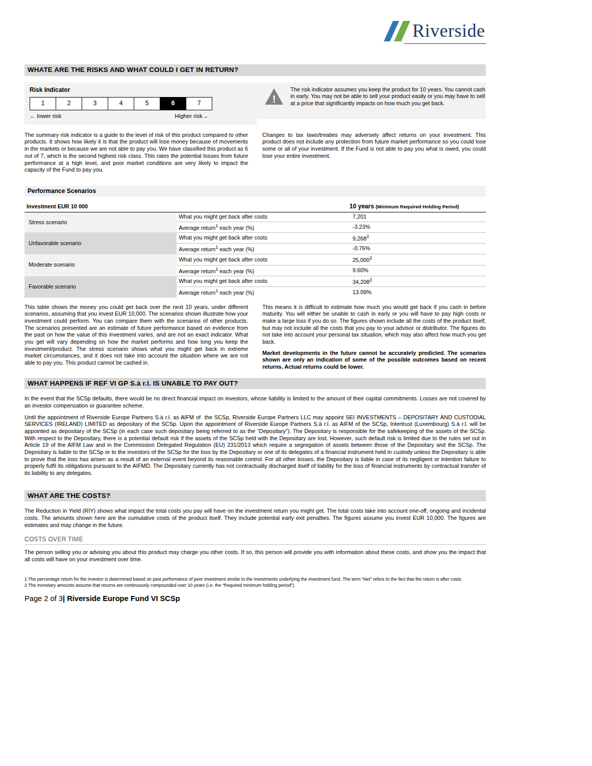Riverside
WHATE ARE THE RISKS AND WHAT COULD I GET IN RETURN?
Risk Indicator
| 1 | 2 | 3 | 4 | 5 | 6 | 7 |
← lower risk Higher risk→
!
The risk indicator assumes you keep the product for 10 years. You cannot cash in early. You may not be able to sell your product easily or you may have to sell at a price that significantly impacts on how much you get back.
The summary risk indicator is a guide to the level of risk of this product compared to other products. It shows how likely it is that the product will lose money because of movements in the markets or because we are not able to pay you. We have classified this product as 6 out of 7, which is the second highest risk class. This rates the potential losses from future performance at a high level, and poor market conditions are very likely to impact the capacity of the Fund to pay you.
Changes to tax laws/treaties may adversely affect returns on your investment. This product does not include any protection from future market performance so you could lose some or all of your investment. If the Fund is not able to pay you what is owed, you could lose your entire investment.
Performance Scenarios
| Investment EUR 10 000 | | 10 years (Minimum Required Holding Period) |
| Stress scenario | What you might get back after costs | 7,201 |
| Average return 1 each year (%) | -3.23% |
| Unfavorable scenario | What you might get back after costs | 9,268 2 |
| Average return 1 each year (%) | -0.76% |
| Moderate scenario | What you might get back after costs | 25,000 2 |
| Average return 1 each year (%) | 9.60% |
| Favorable scenario | What you might get back after costs | 34,208 2 |
| Average return 1 each year (%) | 13.09% |
This table shows the money you could get back over the next 10 years, under different scenarios, assuming that you invest EUR 10,000. The scenarios shown illustrate how your investment could perform. You can compare them with the scenarios of other products. The scenarios presented are an estimate of future performance based on evidence from the past on how the value of this investment varies, and are not an exact indicator. What you get will vary depending on how the market performs and how long you keep the investment/product. The stress scenario shows what you might get back in extreme market circumstances, and it does not take into account the situation where we are not able to pay you. This product cannot be cashed in.
This means it is difficult to estimate how much you would get back if you cash in before maturity. You will either be unable to cash in early or you will have to pay high costs or make a large loss if you do so. The figures shown include all the costs of the product itself, but may not include all the costs that you pay to your advisor or distributor. The figures do not take into account your personal tax situation, which may also affect how much you get back.
Market developments in the future cannot be accurately predicted. The scenarios shown are only an indication of some of the possible outcomes based on recent returns. Actual returns could be lower.
WHAT HAPPENS IF REF VI GP S.à r.l. IS UNABLE TO PAY OUT?
In the event that the SCSp defaults, there would be no direct financial impact on investors, whose liability is limited to the amount of their capital commitments. Losses are not covered by an investor compensation or guarantee scheme.
Until the appointment of Riverside Europe Partners S.à r.l. as AIFM of the SCSp, Riverside Europe Partners LLC may appoint SEI INVESTMENTS – DEPOSITARY AND CUSTODIAL SERVICES (IRELAND) LIMITED as depositary of the SCSp. Upon the appointment of Riverside Europe Partners S.à r.l. as AIFM of the SCSp, Intertrust (Luxembourg) S.à r.l. will be appointed as depositary of the SCSp (in each case such depositary being referred to as the “Depositary”). The Depositary is responsible for the safekeeping of the assets of the SCSp. With respect to the Depositary, there is a potential default risk if the assets of the SCSp held with the Depositary are lost. However, such default risk is limited due to the rules set out in Article 19 of the AIFM Law and in the Commission Delegated Regulation (EU) 231/2013 which require a segregation of assets between those of the Depositary and the SCSp. The Depositary is liable to the SCSp or to the investors of the SCSp for the loss by the Depositary or one of its delegates of a financial instrument held in custody unless the Depositary is able to prove that the loss has arisen as a result of an external event beyond its reasonable control. For all other losses, the Depositary is liable in case of its negligent or intention failure to properly fulfil its obligations pursuant to the AIFMD. The Depositary currently has not contractually discharged itself of liability for the loss of financial instruments by contractual transfer of its liability to any delegates.
WHAT ARE THE COSTS?
The Reduction in Yield (RIY) shows what impact the total costs you pay will have on the investment return you might get. The total costs take into account one-off, ongoing and incidental costs. The amounts shown here are the cumulative costs of the product itself. They include potential early exit penalties. The figures assume you invest EUR 10,000. The figures are estimates and may change in the future.
COSTS OVER TIME
The person selling you or advising you about this product may charge you other costs. If so, this person will provide you with information about these costs, and show you the impact that all costs will have on your investment over time.
1 The percentage return for the investor is determined based on past performance of peer investment similar to the investments underlying the investment fund. The term “Net” refers to the fact that the return is after costs.
2 The monetary amounts assume that returns are continuously compounded over 10 years (i.e. the “Required minimum holding period”).
Page 2 of 3| Riverside Europe Fund VI SCSp